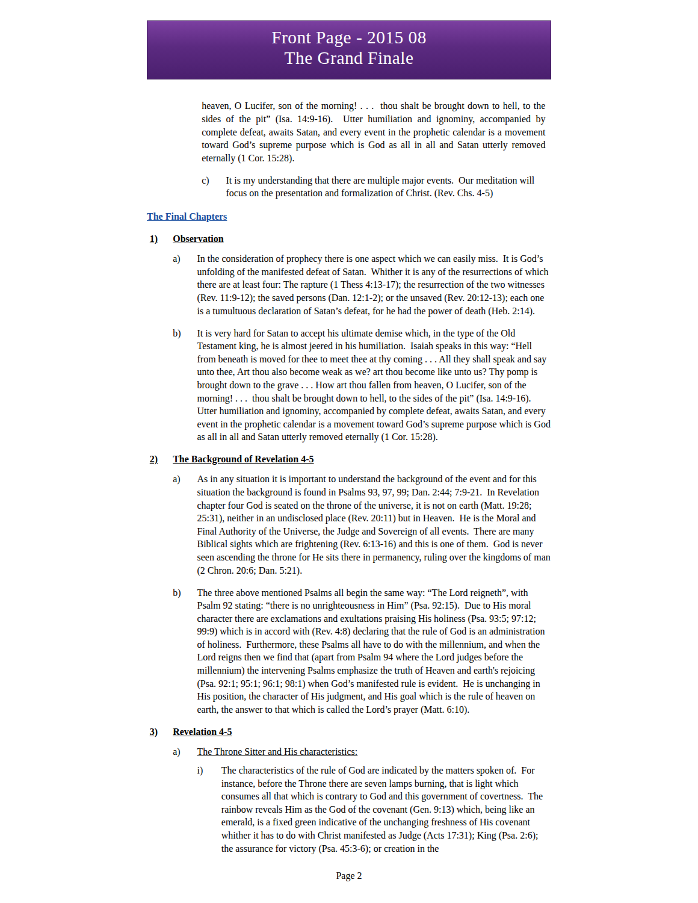Front Page - 2015 08
The Grand Finale
heaven, O Lucifer, son of the morning! . . . thou shalt be brought down to hell, to the sides of the pit” (Isa. 14:9-16). Utter humiliation and ignominy, accompanied by complete defeat, awaits Satan, and every event in the prophetic calendar is a movement toward God’s supreme purpose which is God as all in all and Satan utterly removed eternally (1 Cor. 15:28).
c) It is my understanding that there are multiple major events. Our meditation will focus on the presentation and formalization of Christ. (Rev. Chs. 4-5)
The Final Chapters
1) Observation
a) In the consideration of prophecy there is one aspect which we can easily miss. It is God’s unfolding of the manifested defeat of Satan. Whither it is any of the resurrections of which there are at least four: The rapture (1 Thess 4:13-17); the resurrection of the two witnesses (Rev. 11:9-12); the saved persons (Dan. 12:1-2); or the unsaved (Rev. 20:12-13); each one is a tumultuous declaration of Satan’s defeat, for he had the power of death (Heb. 2:14).
b) It is very hard for Satan to accept his ultimate demise which, in the type of the Old Testament king, he is almost jeered in his humiliation. Isaiah speaks in this way: “Hell from beneath is moved for thee to meet thee at thy coming . . . All they shall speak and say unto thee, Art thou also become weak as we? art thou become like unto us? Thy pomp is brought down to the grave . . . How art thou fallen from heaven, O Lucifer, son of the morning! . . . thou shalt be brought down to hell, to the sides of the pit” (Isa. 14:9-16). Utter humiliation and ignominy, accompanied by complete defeat, awaits Satan, and every event in the prophetic calendar is a movement toward God’s supreme purpose which is God as all in all and Satan utterly removed eternally (1 Cor. 15:28).
2) The Background of Revelation 4-5
a) As in any situation it is important to understand the background of the event and for this situation the background is found in Psalms 93, 97, 99; Dan. 2:44; 7:9-21. In Revelation chapter four God is seated on the throne of the universe, it is not on earth (Matt. 19:28; 25:31), neither in an undisclosed place (Rev. 20:11) but in Heaven. He is the Moral and Final Authority of the Universe, the Judge and Sovereign of all events. There are many Biblical sights which are frightening (Rev. 6:13-16) and this is one of them. God is never seen ascending the throne for He sits there in permanency, ruling over the kingdoms of man (2 Chron. 20:6; Dan. 5:21).
b) The three above mentioned Psalms all begin the same way: “The Lord reigneth”, with Psalm 92 stating: “there is no unrighteousness in Him” (Psa. 92:15). Due to His moral character there are exclamations and exultations praising His holiness (Psa. 93:5; 97:12; 99:9) which is in accord with (Rev. 4:8) declaring that the rule of God is an administration of holiness. Furthermore, these Psalms all have to do with the millennium, and when the Lord reigns then we find that (apart from Psalm 94 where the Lord judges before the millennium) the intervening Psalms emphasize the truth of Heaven and earth's rejoicing (Psa. 92:1; 95:1; 96:1; 98:1) when God’s manifested rule is evident. He is unchanging in His position, the character of His judgment, and His goal which is the rule of heaven on earth, the answer to that which is called the Lord’s prayer (Matt. 6:10).
3) Revelation 4-5
a) The Throne Sitter and His characteristics:
i) The characteristics of the rule of God are indicated by the matters spoken of. For instance, before the Throne there are seven lamps burning, that is light which consumes all that which is contrary to God and this government of covertness. The rainbow reveals Him as the God of the covenant (Gen. 9:13) which, being like an emerald, is a fixed green indicative of the unchanging freshness of His covenant whither it has to do with Christ manifested as Judge (Acts 17:31); King (Psa. 2:6); the assurance for victory (Psa. 45:3-6); or creation in the
Page 2